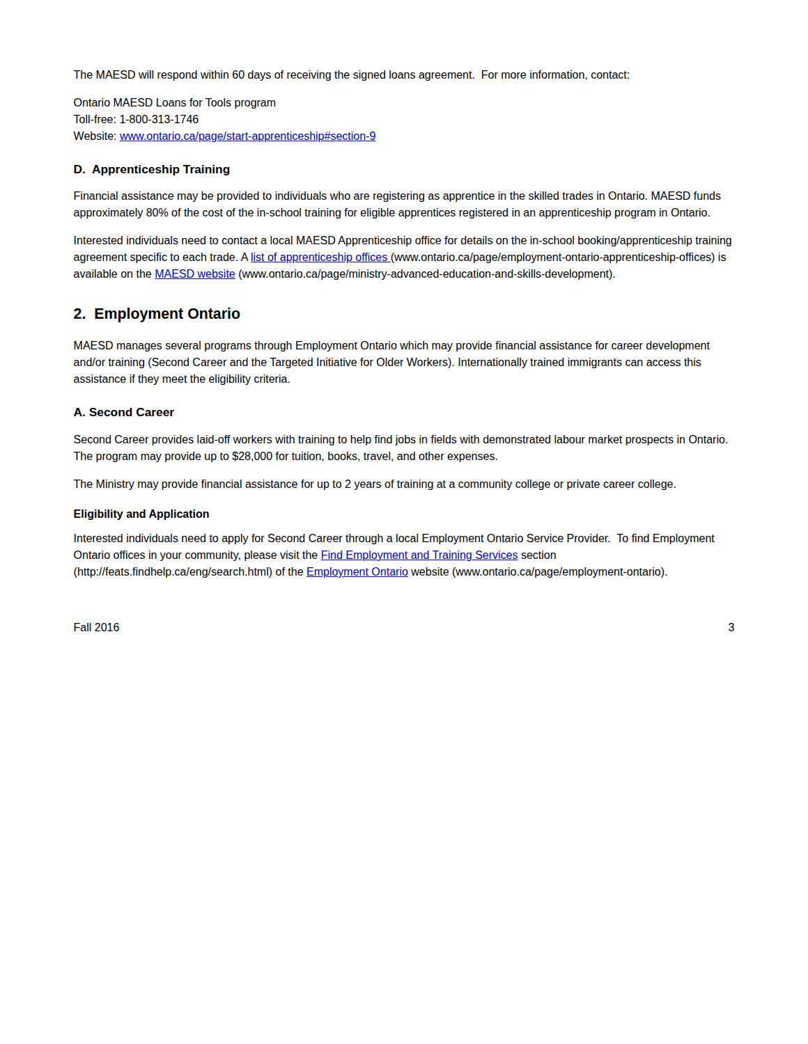The MAESD will respond within 60 days of receiving the signed loans agreement. For more information, contact:
Ontario MAESD Loans for Tools program Toll-free: 1-800-313-1746 Website: www.ontario.ca/page/start-apprenticeship#section-9
D. Apprenticeship Training
Financial assistance may be provided to individuals who are registering as apprentice in the skilled trades in Ontario. MAESD funds approximately 80% of the cost of the in-school training for eligible apprentices registered in an apprenticeship program in Ontario.
Interested individuals need to contact a local MAESD Apprenticeship office for details on the in-school booking/apprenticeship training agreement specific to each trade. A list of apprenticeship offices (www.ontario.ca/page/employment-ontario-apprenticeship-offices) is available on the MAESD website (www.ontario.ca/page/ministry-advanced-education-and-skills-development).
2. Employment Ontario
MAESD manages several programs through Employment Ontario which may provide financial assistance for career development and/or training (Second Career and the Targeted Initiative for Older Workers). Internationally trained immigrants can access this assistance if they meet the eligibility criteria.
A. Second Career
Second Career provides laid-off workers with training to help find jobs in fields with demonstrated labour market prospects in Ontario. The program may provide up to $28,000 for tuition, books, travel, and other expenses.
The Ministry may provide financial assistance for up to 2 years of training at a community college or private career college.
Eligibility and Application
Interested individuals need to apply for Second Career through a local Employment Ontario Service Provider. To find Employment Ontario offices in your community, please visit the Find Employment and Training Services section (http://feats.findhelp.ca/eng/search.html) of the Employment Ontario website (www.ontario.ca/page/employment-ontario).
Fall 2016 3